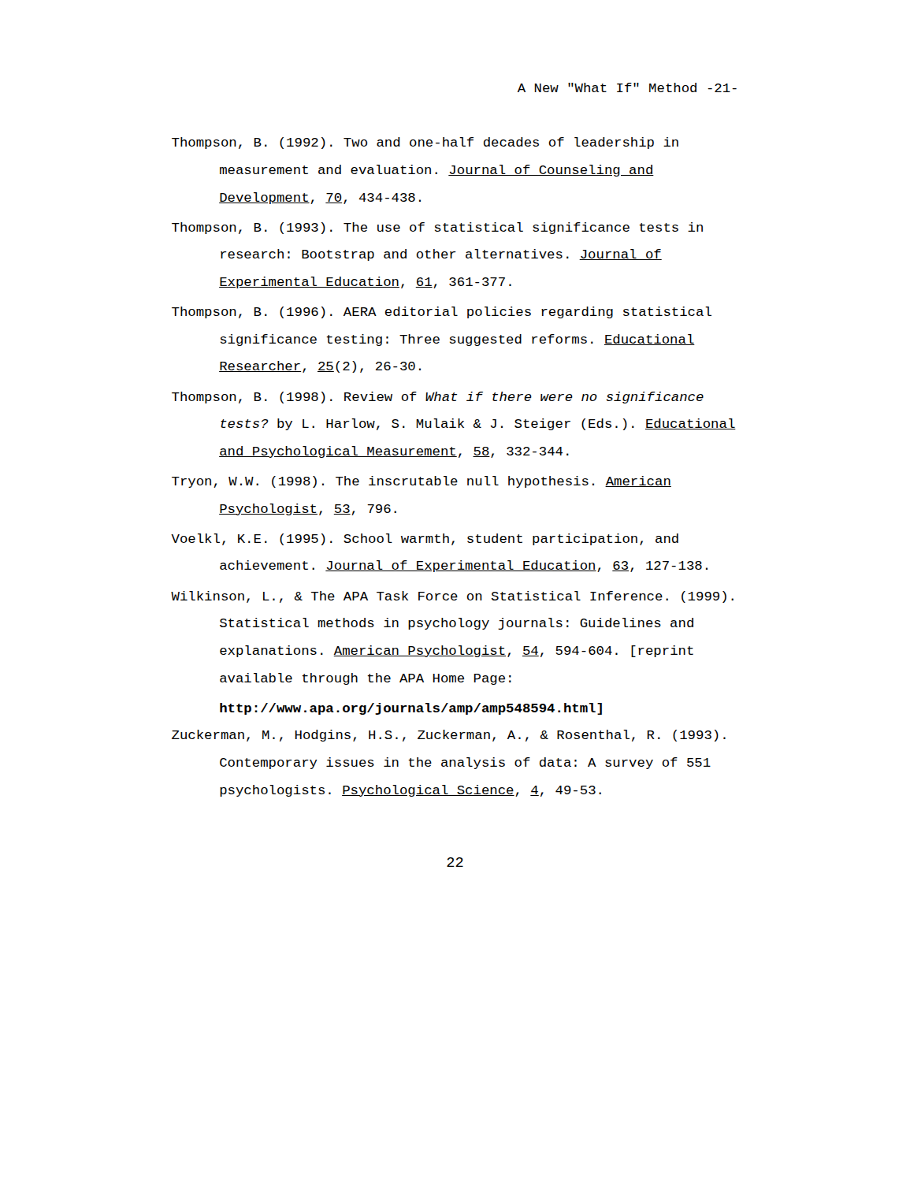A New "What If" Method -21-
Thompson, B. (1992). Two and one-half decades of leadership in measurement and evaluation. Journal of Counseling and Development, 70, 434-438.
Thompson, B. (1993). The use of statistical significance tests in research: Bootstrap and other alternatives. Journal of Experimental Education, 61, 361-377.
Thompson, B. (1996). AERA editorial policies regarding statistical significance testing: Three suggested reforms. Educational Researcher, 25(2), 26-30.
Thompson, B. (1998). Review of What if there were no significance tests? by L. Harlow, S. Mulaik & J. Steiger (Eds.). Educational and Psychological Measurement, 58, 332-344.
Tryon, W.W. (1998). The inscrutable null hypothesis. American Psychologist, 53, 796.
Voelkl, K.E. (1995). School warmth, student participation, and achievement. Journal of Experimental Education, 63, 127-138.
Wilkinson, L., & The APA Task Force on Statistical Inference. (1999). Statistical methods in psychology journals: Guidelines and explanations. American Psychologist, 54, 594-604. [reprint available through the APA Home Page:
http://www.apa.org/journals/amp/amp548594.html]
Zuckerman, M., Hodgins, H.S., Zuckerman, A., & Rosenthal, R. (1993). Contemporary issues in the analysis of data: A survey of 551 psychologists. Psychological Science, 4, 49-53.
22